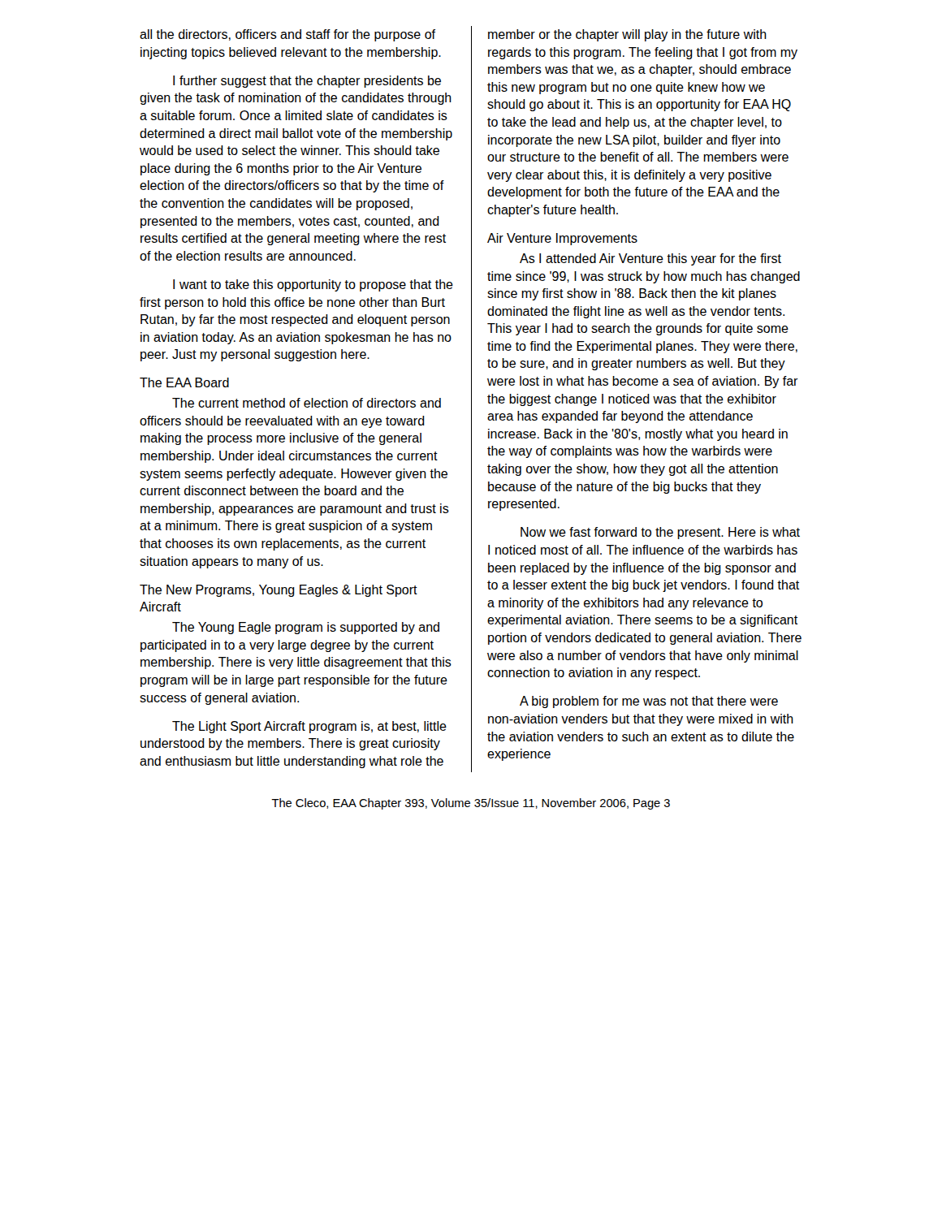all the directors, officers and staff for the purpose of injecting topics believed relevant to the membership.
I further suggest that the chapter presidents be given the task of nomination of the candidates through a suitable forum. Once a limited slate of candidates is determined a direct mail ballot vote of the membership would be used to select the winner. This should take place during the 6 months prior to the Air Venture election of the directors/officers so that by the time of the convention the candidates will be proposed, presented to the members, votes cast, counted, and results certified at the general meeting where the rest of the election results are announced.
I want to take this opportunity to propose that the first person to hold this office be none other than Burt Rutan, by far the most respected and eloquent person in aviation today. As an aviation spokesman he has no peer. Just my personal suggestion here.
The EAA Board
The current method of election of directors and officers should be reevaluated with an eye toward making the process more inclusive of the general membership. Under ideal circumstances the current system seems perfectly adequate. However given the current disconnect between the board and the membership, appearances are paramount and trust is at a minimum. There is great suspicion of a system that chooses its own replacements, as the current situation appears to many of us.
The New Programs, Young Eagles & Light Sport Aircraft
The Young Eagle program is supported by and participated in to a very large degree by the current membership. There is very little disagreement that this program will be in large part responsible for the future success of general aviation.
The Light Sport Aircraft program is, at best, little understood by the members. There is great curiosity and enthusiasm but little understanding what role the member or the chapter will play in the future with regards to this program. The feeling that I got from my members was that we, as a chapter, should embrace this new program but no one quite knew how we should go about it. This is an opportunity for EAA HQ to take the lead and help us, at the chapter level, to incorporate the new LSA pilot, builder and flyer into our structure to the benefit of all. The members were very clear about this, it is definitely a very positive development for both the future of the EAA and the chapter's future health.
Air Venture Improvements
As I attended Air Venture this year for the first time since '99, I was struck by how much has changed since my first show in '88. Back then the kit planes dominated the flight line as well as the vendor tents. This year I had to search the grounds for quite some time to find the Experimental planes. They were there, to be sure, and in greater numbers as well. But they were lost in what has become a sea of aviation. By far the biggest change I noticed was that the exhibitor area has expanded far beyond the attendance increase. Back in the '80's, mostly what you heard in the way of complaints was how the warbirds were taking over the show, how they got all the attention because of the nature of the big bucks that they represented.
Now we fast forward to the present. Here is what I noticed most of all. The influence of the warbirds has been replaced by the influence of the big sponsor and to a lesser extent the big buck jet vendors. I found that a minority of the exhibitors had any relevance to experimental aviation. There seems to be a significant portion of vendors dedicated to general aviation. There were also a number of vendors that have only minimal connection to aviation in any respect.
A big problem for me was not that there were non-aviation venders but that they were mixed in with the aviation venders to such an extent as to dilute the experience
The Cleco, EAA Chapter 393, Volume 35/Issue 11, November 2006, Page 3